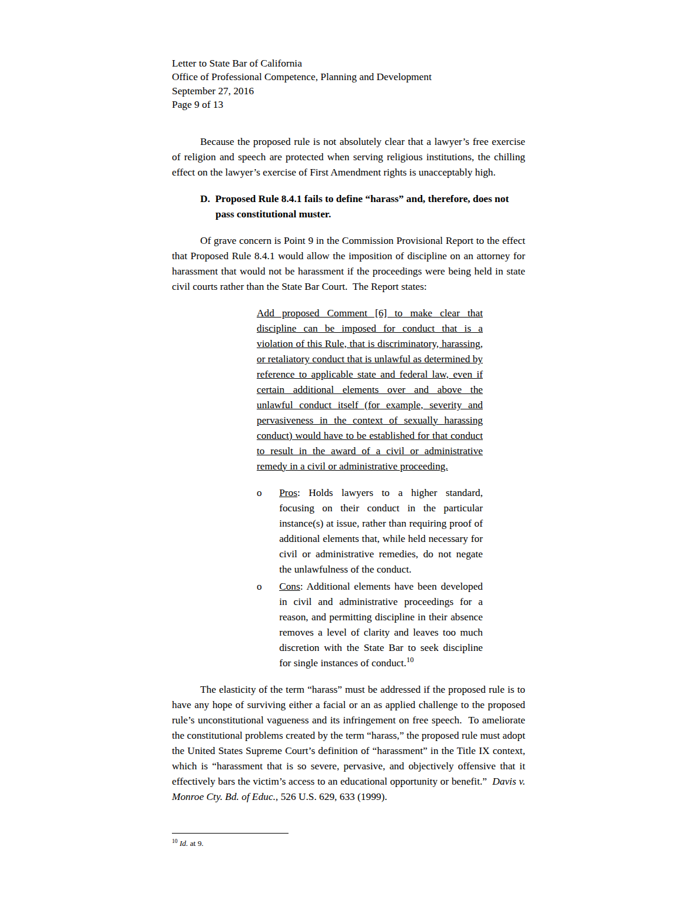Letter to State Bar of California
Office of Professional Competence, Planning and Development
September 27, 2016
Page 9 of 13
Because the proposed rule is not absolutely clear that a lawyer’s free exercise of religion and speech are protected when serving religious institutions, the chilling effect on the lawyer’s exercise of First Amendment rights is unacceptably high.
D. Proposed Rule 8.4.1 fails to define “harass” and, therefore, does not pass constitutional muster.
Of grave concern is Point 9 in the Commission Provisional Report to the effect that Proposed Rule 8.4.1 would allow the imposition of discipline on an attorney for harassment that would not be harassment if the proceedings were being held in state civil courts rather than the State Bar Court. The Report states:
Add proposed Comment [6] to make clear that discipline can be imposed for conduct that is a violation of this Rule, that is discriminatory, harassing, or retaliatory conduct that is unlawful as determined by reference to applicable state and federal law, even if certain additional elements over and above the unlawful conduct itself (for example, severity and pervasiveness in the context of sexually harassing conduct) would have to be established for that conduct to result in the award of a civil or administrative remedy in a civil or administrative proceeding.
o
Pros: Holds lawyers to a higher standard, focusing on their conduct in the particular instance(s) at issue, rather than requiring proof of additional elements that, while held necessary for civil or administrative remedies, do not negate the unlawfulness of the conduct.
o
Cons: Additional elements have been developed in civil and administrative proceedings for a reason, and permitting discipline in their absence removes a level of clarity and leaves too much discretion with the State Bar to seek discipline for single instances of conduct.10
The elasticity of the term “harass” must be addressed if the proposed rule is to have any hope of surviving either a facial or an as applied challenge to the proposed rule’s unconstitutional vagueness and its infringement on free speech. To ameliorate the constitutional problems created by the term “harass,” the proposed rule must adopt the United States Supreme Court’s definition of “harassment” in the Title IX context, which is “harassment that is so severe, pervasive, and objectively offensive that it effectively bars the victim’s access to an educational opportunity or benefit.” Davis v. Monroe Cty. Bd. of Educ., 526 U.S. 629, 633 (1999).
10 Id. at 9.